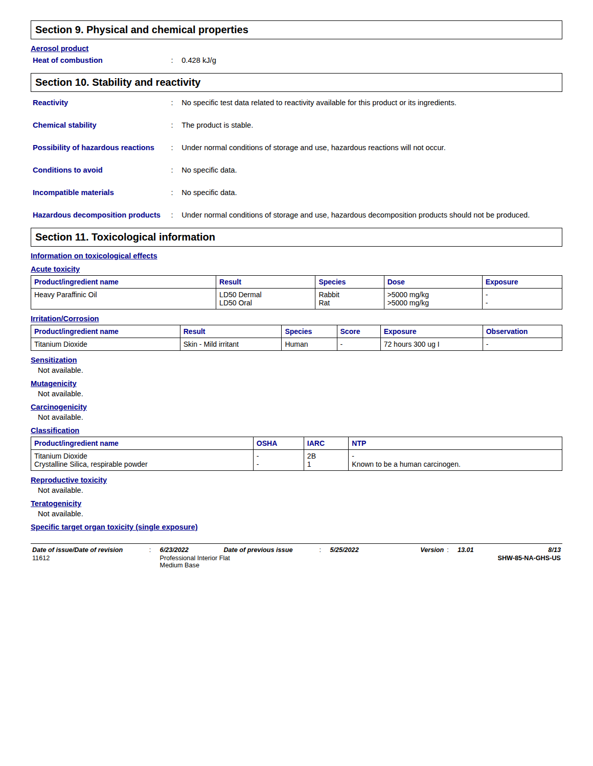Section 9. Physical and chemical properties
Aerosol product
| Heat of combustion | : | 0.428 kJ/g |
Section 10. Stability and reactivity
| Reactivity | : | No specific test data related to reactivity available for this product or its ingredients. |
| Chemical stability | : | The product is stable. |
| Possibility of hazardous reactions | : | Under normal conditions of storage and use, hazardous reactions will not occur. |
| Conditions to avoid | : | No specific data. |
| Incompatible materials | : | No specific data. |
| Hazardous decomposition products | : | Under normal conditions of storage and use, hazardous decomposition products should not be produced. |
Section 11. Toxicological information
Information on toxicological effects
Acute toxicity
| Product/ingredient name | Result | Species | Dose | Exposure |
| --- | --- | --- | --- | --- |
| Heavy Paraffinic Oil | LD50 Dermal LD50 Oral | Rabbit Rat | >5000 mg/kg >5000 mg/kg | - - |
Irritation/Corrosion
| Product/ingredient name | Result | Species | Score | Exposure | Observation |
| --- | --- | --- | --- | --- | --- |
| Titanium Dioxide | Skin - Mild irritant | Human | - | 72 hours 300 ug I | - |
Sensitization
Not available.
Mutagenicity
Not available.
Carcinogenicity
Not available.
Classification
| Product/ingredient name | OSHA | IARC | NTP |
| --- | --- | --- | --- |
| Titanium Dioxide Crystalline Silica, respirable powder | - - | 2B 1 | - Known to be a human carcinogen. |
Reproductive toxicity
Not available.
Teratogenicity
Not available.
Specific target organ toxicity (single exposure)
| Date of issue/Date of revision | : | 6/23/2022 | Date of previous issue | : | 5/25/2022 | Version | : | 13.01 | 8/13 |
| 11612 | | Professional Interior Flat Medium Base | SHW-85-NA-GHS-US |